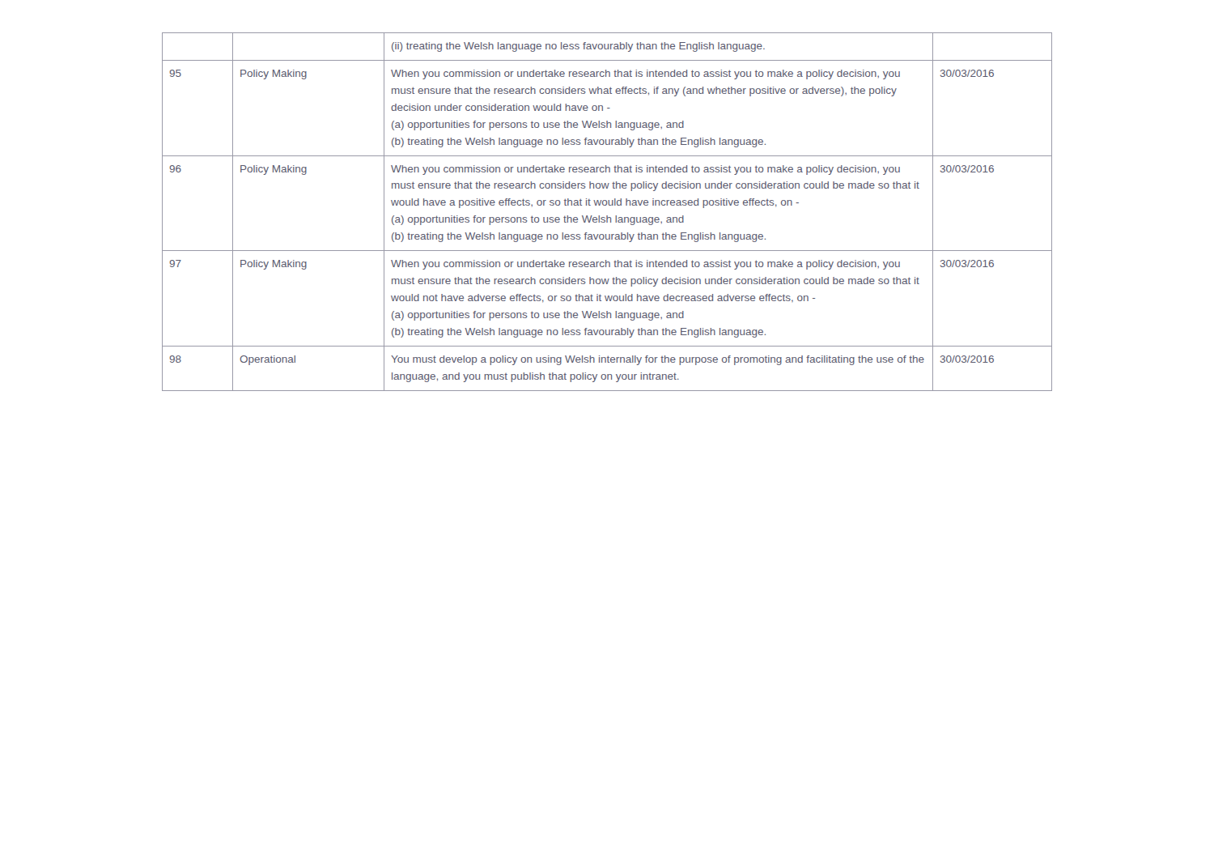| | | (ii) treating the Welsh language no less favourably than the English language. | |
| 95 | Policy Making | When you commission or undertake research that is intended to assist you to make a policy decision, you must ensure that the research considers what effects, if any (and whether positive or adverse), the policy decision under consideration would have on - (a) opportunities for persons to use the Welsh language, and (b) treating the Welsh language no less favourably than the English language. | 30/03/2016 |
| 96 | Policy Making | When you commission or undertake research that is intended to assist you to make a policy decision, you must ensure that the research considers how the policy decision under consideration could be made so that it would have a positive effects, or so that it would have increased positive effects, on - (a) opportunities for persons to use the Welsh language, and (b) treating the Welsh language no less favourably than the English language. | 30/03/2016 |
| 97 | Policy Making | When you commission or undertake research that is intended to assist you to make a policy decision, you must ensure that the research considers how the policy decision under consideration could be made so that it would not have adverse effects, or so that it would have decreased adverse effects, on - (a) opportunities for persons to use the Welsh language, and (b) treating the Welsh language no less favourably than the English language. | 30/03/2016 |
| 98 | Operational | You must develop a policy on using Welsh internally for the purpose of promoting and facilitating the use of the language, and you must publish that policy on your intranet. | 30/03/2016 |